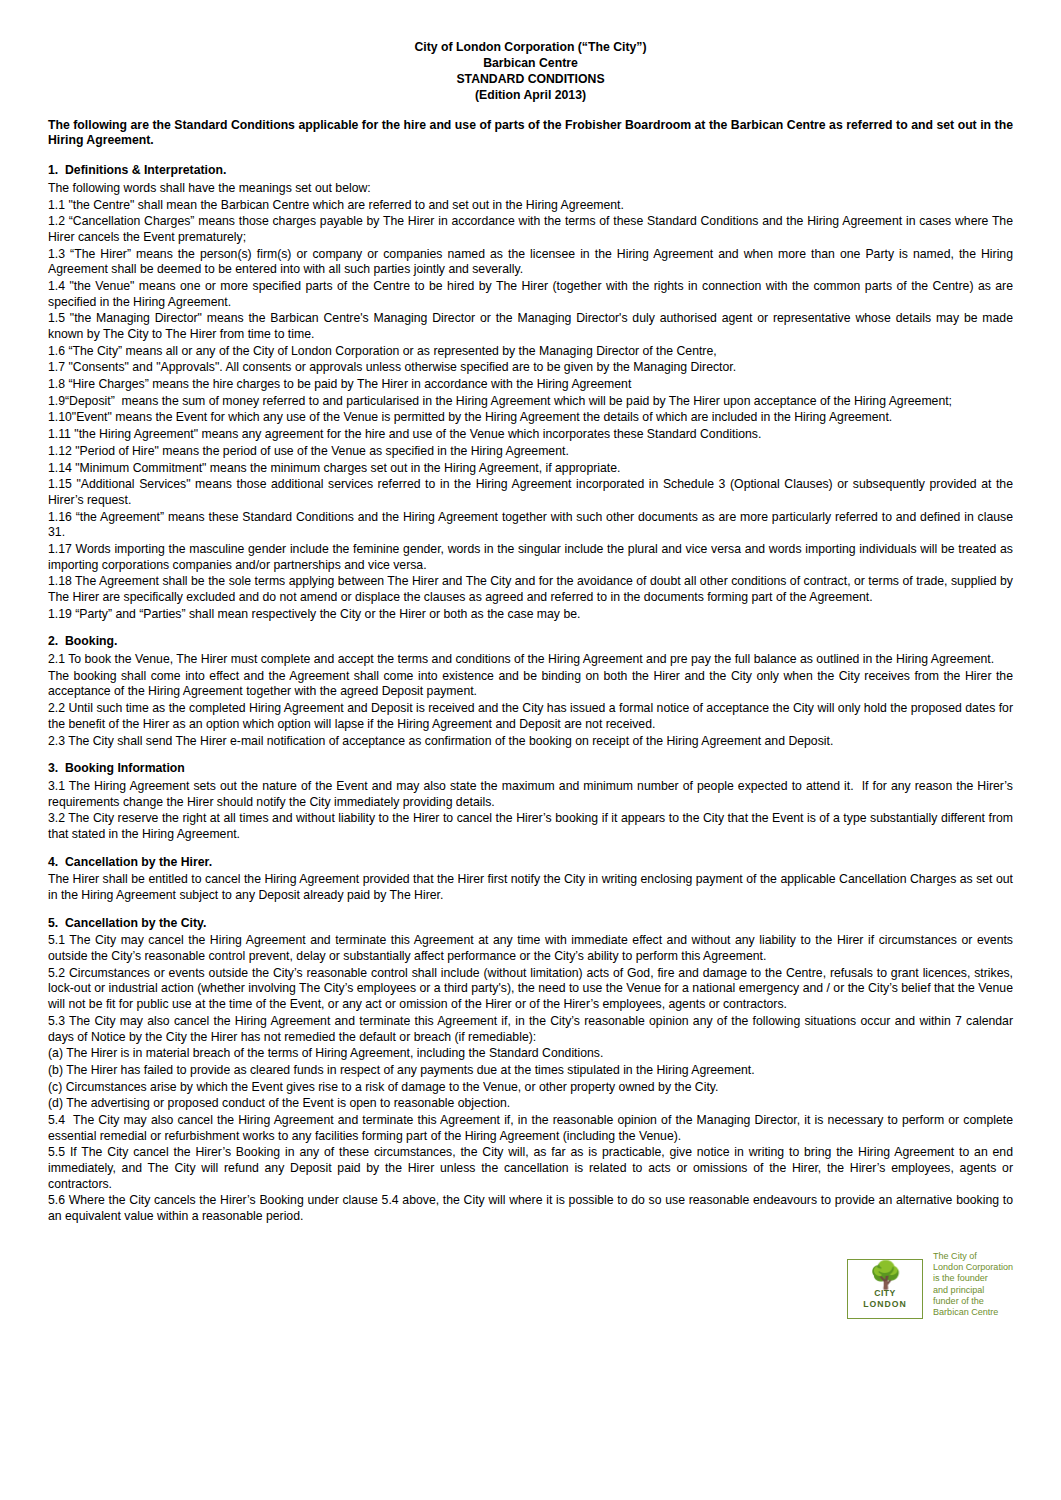City of London Corporation (“The City”)
Barbican Centre
STANDARD CONDITIONS
(Edition April 2013)
The following are the Standard Conditions applicable for the hire and use of parts of the Frobisher Boardroom at the Barbican Centre as referred to and set out in the Hiring Agreement.
1. Definitions & Interpretation.
The following words shall have the meanings set out below:
1.1 "the Centre" shall mean the Barbican Centre which are referred to and set out in the Hiring Agreement.
1.2 “Cancellation Charges” means those charges payable by The Hirer in accordance with the terms of these Standard Conditions and the Hiring Agreement in cases where The Hirer cancels the Event prematurely;
1.3 “The Hirer” means the person(s) firm(s) or company or companies named as the licensee in the Hiring Agreement and when more than one Party is named, the Hiring Agreement shall be deemed to be entered into with all such parties jointly and severally.
1.4 "the Venue" means one or more specified parts of the Centre to be hired by The Hirer (together with the rights in connection with the common parts of the Centre) as are specified in the Hiring Agreement.
1.5 "the Managing Director" means the Barbican Centre's Managing Director or the Managing Director's duly authorised agent or representative whose details may be made known by The City to The Hirer from time to time.
1.6 “The City” means all or any of the City of London Corporation or as represented by the Managing Director of the Centre,
1.7 "Consents" and "Approvals". All consents or approvals unless otherwise specified are to be given by the Managing Director.
1.8 “Hire Charges” means the hire charges to be paid by The Hirer in accordance with the Hiring Agreement
1.9“Deposit” means the sum of money referred to and particularised in the Hiring Agreement which will be paid by The Hirer upon acceptance of the Hiring Agreement;
1.10"Event" means the Event for which any use of the Venue is permitted by the Hiring Agreement the details of which are included in the Hiring Agreement.
1.11 "the Hiring Agreement" means any agreement for the hire and use of the Venue which incorporates these Standard Conditions.
1.12 "Period of Hire" means the period of use of the Venue as specified in the Hiring Agreement.
1.14 "Minimum Commitment" means the minimum charges set out in the Hiring Agreement, if appropriate.
1.15 "Additional Services" means those additional services referred to in the Hiring Agreement incorporated in Schedule 3 (Optional Clauses) or subsequently provided at the Hirer’s request.
1.16 “the Agreement” means these Standard Conditions and the Hiring Agreement together with such other documents as are more particularly referred to and defined in clause 31.
1.17 Words importing the masculine gender include the feminine gender, words in the singular include the plural and vice versa and words importing individuals will be treated as importing corporations companies and/or partnerships and vice versa.
1.18 The Agreement shall be the sole terms applying between The Hirer and The City and for the avoidance of doubt all other conditions of contract, or terms of trade, supplied by The Hirer are specifically excluded and do not amend or displace the clauses as agreed and referred to in the documents forming part of the Agreement.
1.19 “Party” and “Parties” shall mean respectively the City or the Hirer or both as the case may be.
2. Booking.
2.1 To book the Venue, The Hirer must complete and accept the terms and conditions of the Hiring Agreement and pre pay the full balance as outlined in the Hiring Agreement.
The booking shall come into effect and the Agreement shall come into existence and be binding on both the Hirer and the City only when the City receives from the Hirer the acceptance of the Hiring Agreement together with the agreed Deposit payment.
2.2 Until such time as the completed Hiring Agreement and Deposit is received and the City has issued a formal notice of acceptance the City will only hold the proposed dates for the benefit of the Hirer as an option which option will lapse if the Hiring Agreement and Deposit are not received.
2.3 The City shall send The Hirer e-mail notification of acceptance as confirmation of the booking on receipt of the Hiring Agreement and Deposit.
3. Booking Information
3.1 The Hiring Agreement sets out the nature of the Event and may also state the maximum and minimum number of people expected to attend it. If for any reason the Hirer’s requirements change the Hirer should notify the City immediately providing details.
3.2 The City reserve the right at all times and without liability to the Hirer to cancel the Hirer’s booking if it appears to the City that the Event is of a type substantially different from that stated in the Hiring Agreement.
4. Cancellation by the Hirer.
The Hirer shall be entitled to cancel the Hiring Agreement provided that the Hirer first notify the City in writing enclosing payment of the applicable Cancellation Charges as set out in the Hiring Agreement subject to any Deposit already paid by The Hirer.
5. Cancellation by the City.
5.1 The City may cancel the Hiring Agreement and terminate this Agreement at any time with immediate effect and without any liability to the Hirer if circumstances or events outside the City’s reasonable control prevent, delay or substantially affect performance or the City’s ability to perform this Agreement.
5.2 Circumstances or events outside the City’s reasonable control shall include (without limitation) acts of God, fire and damage to the Centre, refusals to grant licences, strikes, lock-out or industrial action (whether involving The City’s employees or a third party's), the need to use the Venue for a national emergency and / or the City’s belief that the Venue will not be fit for public use at the time of the Event, or any act or omission of the Hirer or of the Hirer’s employees, agents or contractors.
5.3 The City may also cancel the Hiring Agreement and terminate this Agreement if, in the City’s reasonable opinion any of the following situations occur and within 7 calendar days of Notice by the City the Hirer has not remedied the default or breach (if remediable):
(a) The Hirer is in material breach of the terms of Hiring Agreement, including the Standard Conditions.
(b) The Hirer has failed to provide as cleared funds in respect of any payments due at the times stipulated in the Hiring Agreement.
(c) Circumstances arise by which the Event gives rise to a risk of damage to the Venue, or other property owned by the City.
(d) The advertising or proposed conduct of the Event is open to reasonable objection.
5.4 The City may also cancel the Hiring Agreement and terminate this Agreement if, in the reasonable opinion of the Managing Director, it is necessary to perform or complete essential remedial or refurbishment works to any facilities forming part of the Hiring Agreement (including the Venue).
5.5 If The City cancel the Hirer’s Booking in any of these circumstances, the City will, as far as is practicable, give notice in writing to bring the Hiring Agreement to an end immediately, and The City will refund any Deposit paid by the Hirer unless the cancellation is related to acts or omissions of the Hirer, the Hirer’s employees, agents or contractors.
5.6 Where the City cancels the Hirer’s Booking under clause 5.4 above, the City will where it is possible to do so use reasonable endeavours to provide an alternative booking to an equivalent value within a reasonable period.
🌳 CITY LONDON
The City of
London Corporation
is the founder
and principal
funder of the
Barbican Centre